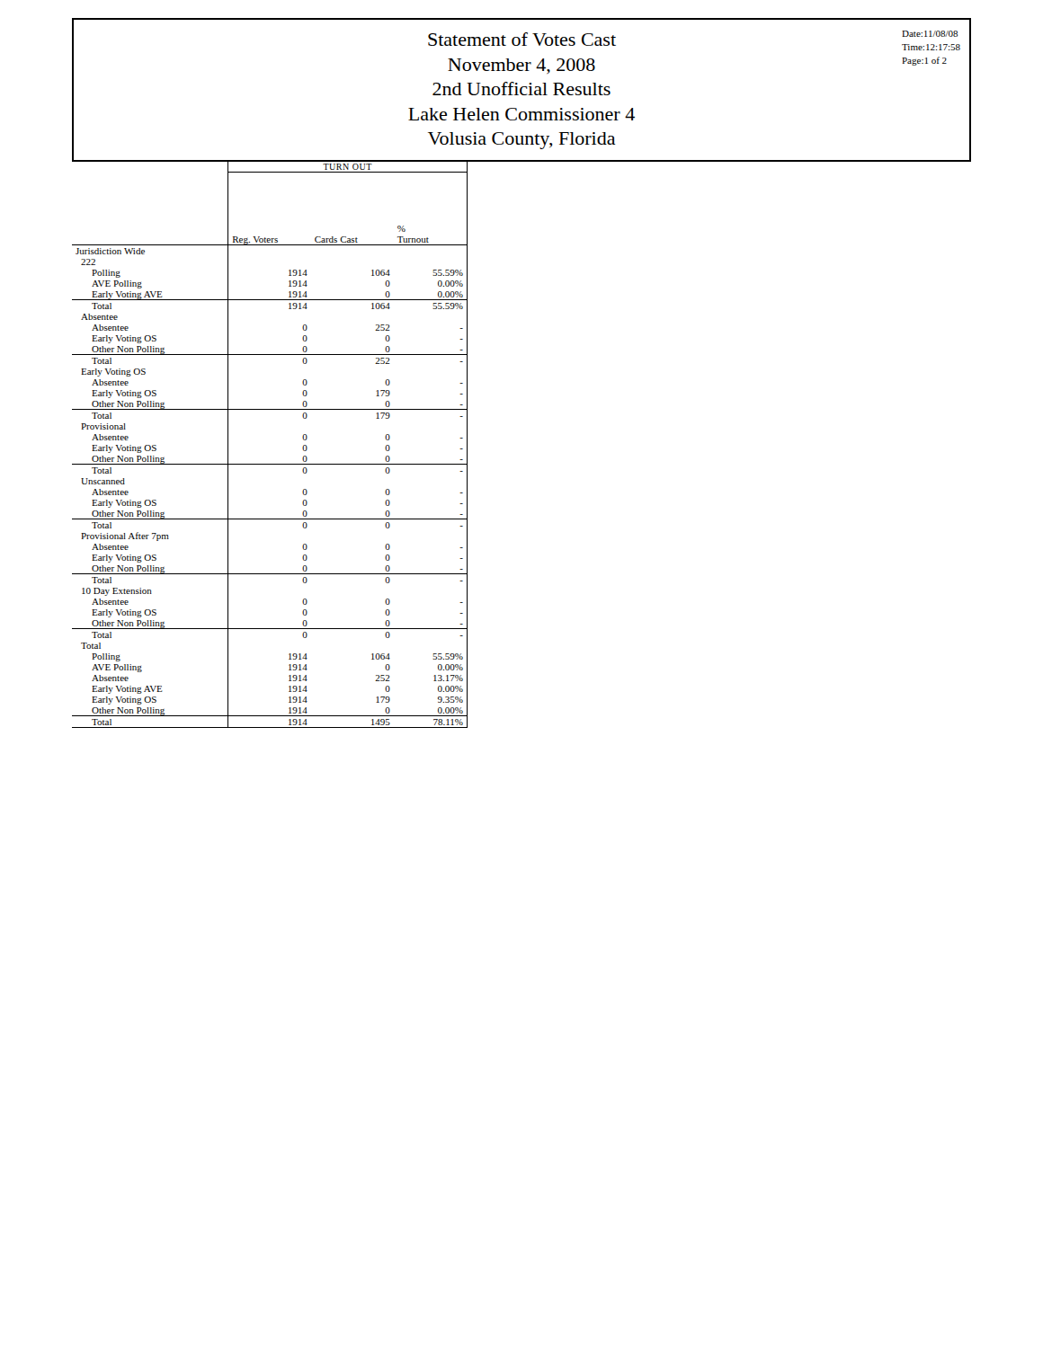Date:11/08/08
Time:12:17:58
Page:1 of 2
Statement of Votes Cast
November 4, 2008
2nd Unofficial Results
Lake Helen Commissioner 4
Volusia County, Florida
| | TURN OUT |
| | Reg. Voters | Cards Cast | % Turnout |
| Jurisdiction Wide | | | |
| 222 | | | |
| Polling | 1914 | 1064 | 55.59% |
| AVE Polling | 1914 | 0 | 0.00% |
| Early Voting AVE | 1914 | 0 | 0.00% |
| Total | 1914 | 1064 | 55.59% |
| Absentee | | | |
| Absentee | 0 | 252 | - |
| Early Voting OS | 0 | 0 | - |
| Other Non Polling | 0 | 0 | - |
| Total | 0 | 252 | - |
| Early Voting OS | | | |
| Absentee | 0 | 0 | - |
| Early Voting OS | 0 | 179 | - |
| Other Non Polling | 0 | 0 | - |
| Total | 0 | 179 | - |
| Provisional | | | |
| Absentee | 0 | 0 | - |
| Early Voting OS | 0 | 0 | - |
| Other Non Polling | 0 | 0 | - |
| Total | 0 | 0 | - |
| Unscanned | | | |
| Absentee | 0 | 0 | - |
| Early Voting OS | 0 | 0 | - |
| Other Non Polling | 0 | 0 | - |
| Total | 0 | 0 | - |
| Provisional After 7pm | | | |
| Absentee | 0 | 0 | - |
| Early Voting OS | 0 | 0 | - |
| Other Non Polling | 0 | 0 | - |
| Total | 0 | 0 | - |
| 10 Day Extension | | | |
| Absentee | 0 | 0 | - |
| Early Voting OS | 0 | 0 | - |
| Other Non Polling | 0 | 0 | - |
| Total | 0 | 0 | - |
| Total | | | |
| Polling | 1914 | 1064 | 55.59% |
| AVE Polling | 1914 | 0 | 0.00% |
| Absentee | 1914 | 252 | 13.17% |
| Early Voting AVE | 1914 | 0 | 0.00% |
| Early Voting OS | 1914 | 179 | 9.35% |
| Other Non Polling | 1914 | 0 | 0.00% |
| Total | 1914 | 1495 | 78.11% |